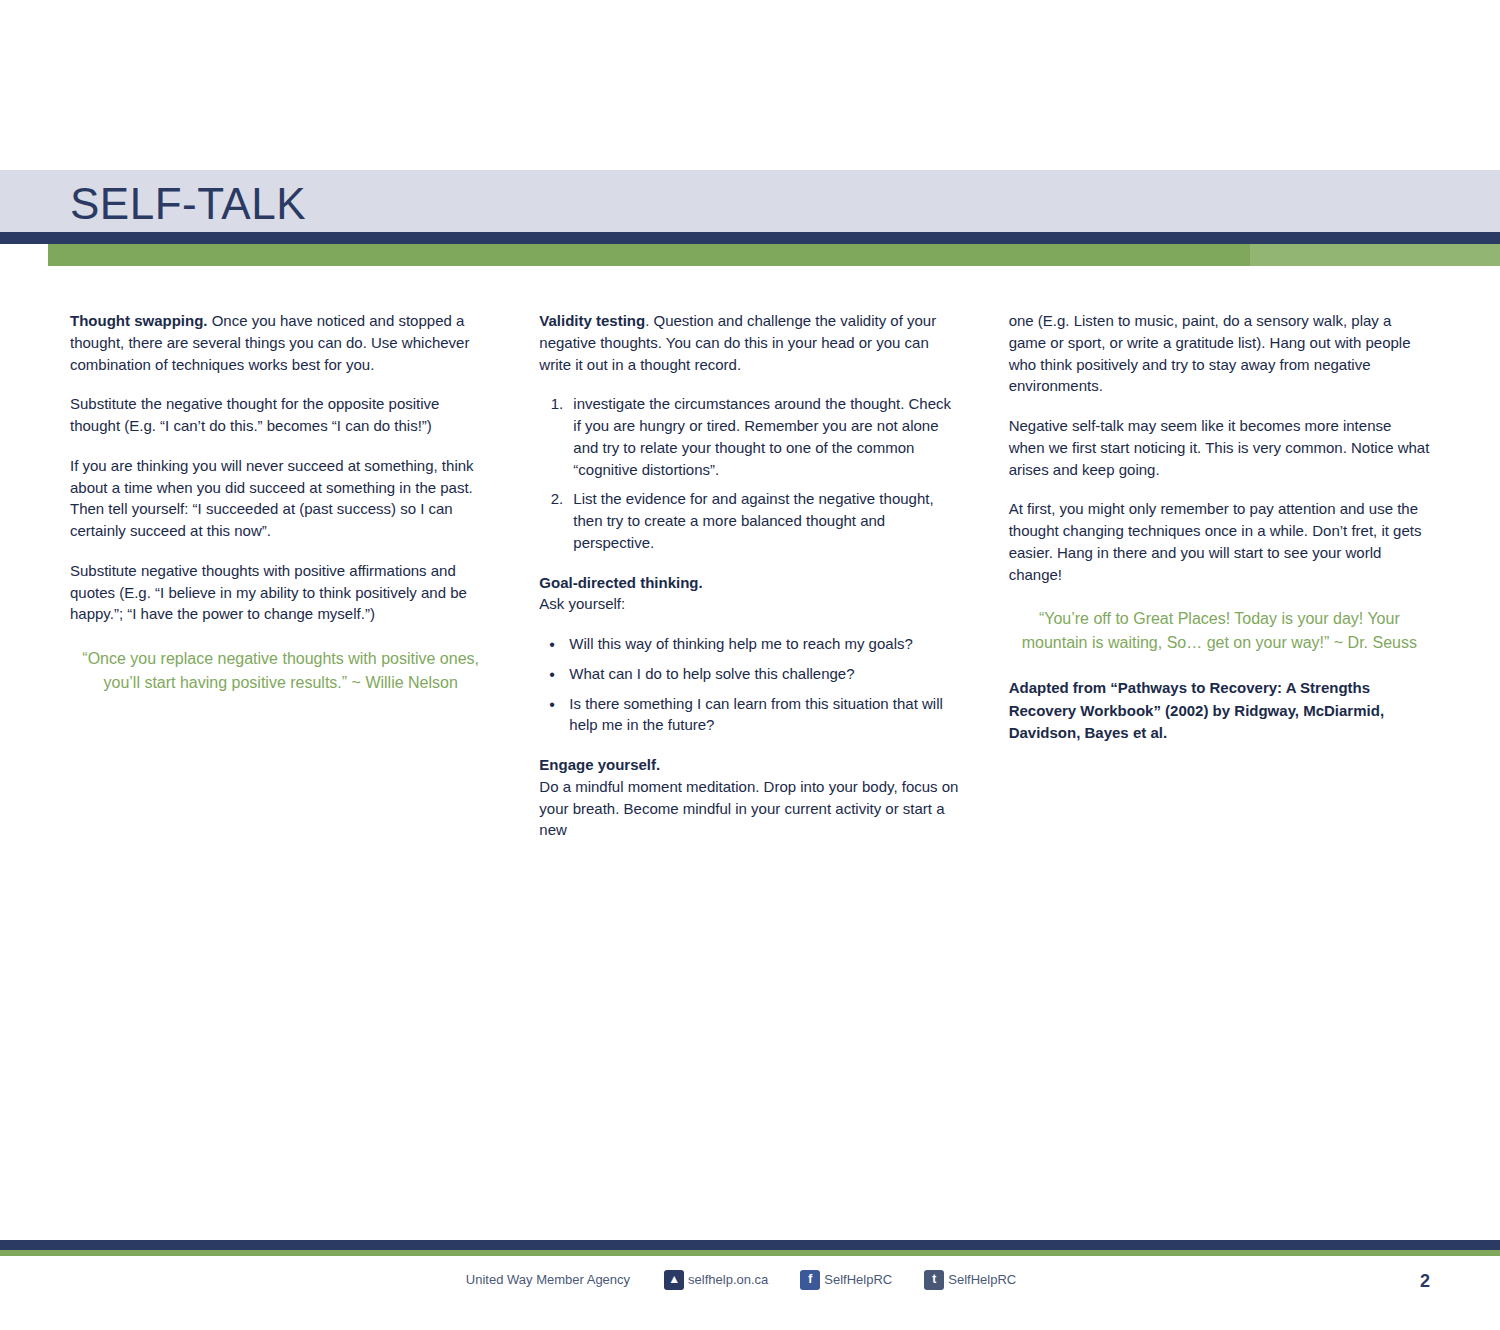SELF-TALK
Thought swapping. Once you have noticed and stopped a thought, there are several things you can do. Use whichever combination of techniques works best for you.
Substitute the negative thought for the opposite positive thought (E.g. “I can’t do this.” becomes “I can do this!”)
If you are thinking you will never succeed at something, think about a time when you did succeed at something in the past. Then tell yourself: “I succeeded at (past success) so I can certainly succeed at this now”.
Substitute negative thoughts with positive affirmations and quotes (E.g. “I believe in my ability to think positively and be happy.”; “I have the power to change myself.”)
“Once you replace negative thoughts with positive ones, you’ll start having positive results.” ~ Willie Nelson
Validity testing. Question and challenge the validity of your negative thoughts. You can do this in your head or you can write it out in a thought record.
investigate the circumstances around the thought. Check if you are hungry or tired. Remember you are not alone and try to relate your thought to one of the common “cognitive distortions”.
List the evidence for and against the negative thought, then try to create a more balanced thought and perspective.
Goal-directed thinking.
Ask yourself:
Will this way of thinking help me to reach my goals?
What can I do to help solve this challenge?
Is there something I can learn from this situation that will help me in the future?
Engage yourself.
Do a mindful moment meditation. Drop into your body, focus on your breath. Become mindful in your current activity or start a new
one (E.g. Listen to music, paint, do a sensory walk, play a game or sport, or write a gratitude list). Hang out with people who think positively and try to stay away from negative environments.
Negative self-talk may seem like it becomes more intense when we first start noticing it. This is very common. Notice what arises and keep going.
At first, you might only remember to pay attention and use the thought changing techniques once in a while. Don’t fret, it gets easier. Hang in there and you will start to see your world change!
“You’re off to Great Places! Today is your day! Your mountain is waiting, So… get on your way!” ~ Dr. Seuss
Adapted from “Pathways to Recovery: A Strengths Recovery Workbook” (2002) by Ridgway, McDiarmid, Davidson, Bayes et al.
United Way Member Agency ▲selfhelp.on.ca f SelfHelpRC t SelfHelpRC
2